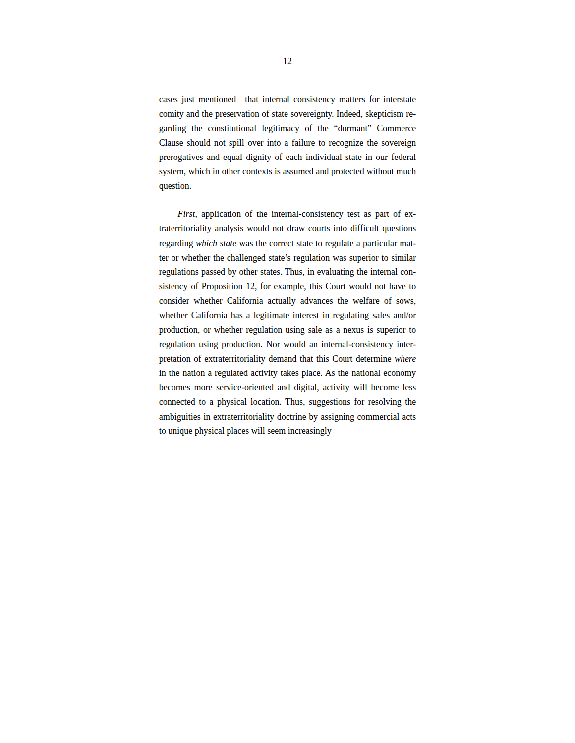12
cases just mentioned—that internal consistency matters for interstate comity and the preservation of state sovereignty. Indeed, skepticism regarding the constitutional legitimacy of the “dormant” Commerce Clause should not spill over into a failure to recognize the sovereign prerogatives and equal dignity of each individual state in our federal system, which in other contexts is assumed and protected without much question.
First, application of the internal-consistency test as part of extraterritoriality analysis would not draw courts into difficult questions regarding which state was the correct state to regulate a particular matter or whether the challenged state’s regulation was superior to similar regulations passed by other states. Thus, in evaluating the internal consistency of Proposition 12, for example, this Court would not have to consider whether California actually advances the welfare of sows, whether California has a legitimate interest in regulating sales and/or production, or whether regulation using sale as a nexus is superior to regulation using production. Nor would an internal-consistency interpretation of extraterritoriality demand that this Court determine where in the nation a regulated activity takes place. As the national economy becomes more service-oriented and digital, activity will become less connected to a physical location. Thus, suggestions for resolving the ambiguities in extraterritoriality doctrine by assigning commercial acts to unique physical places will seem increasingly